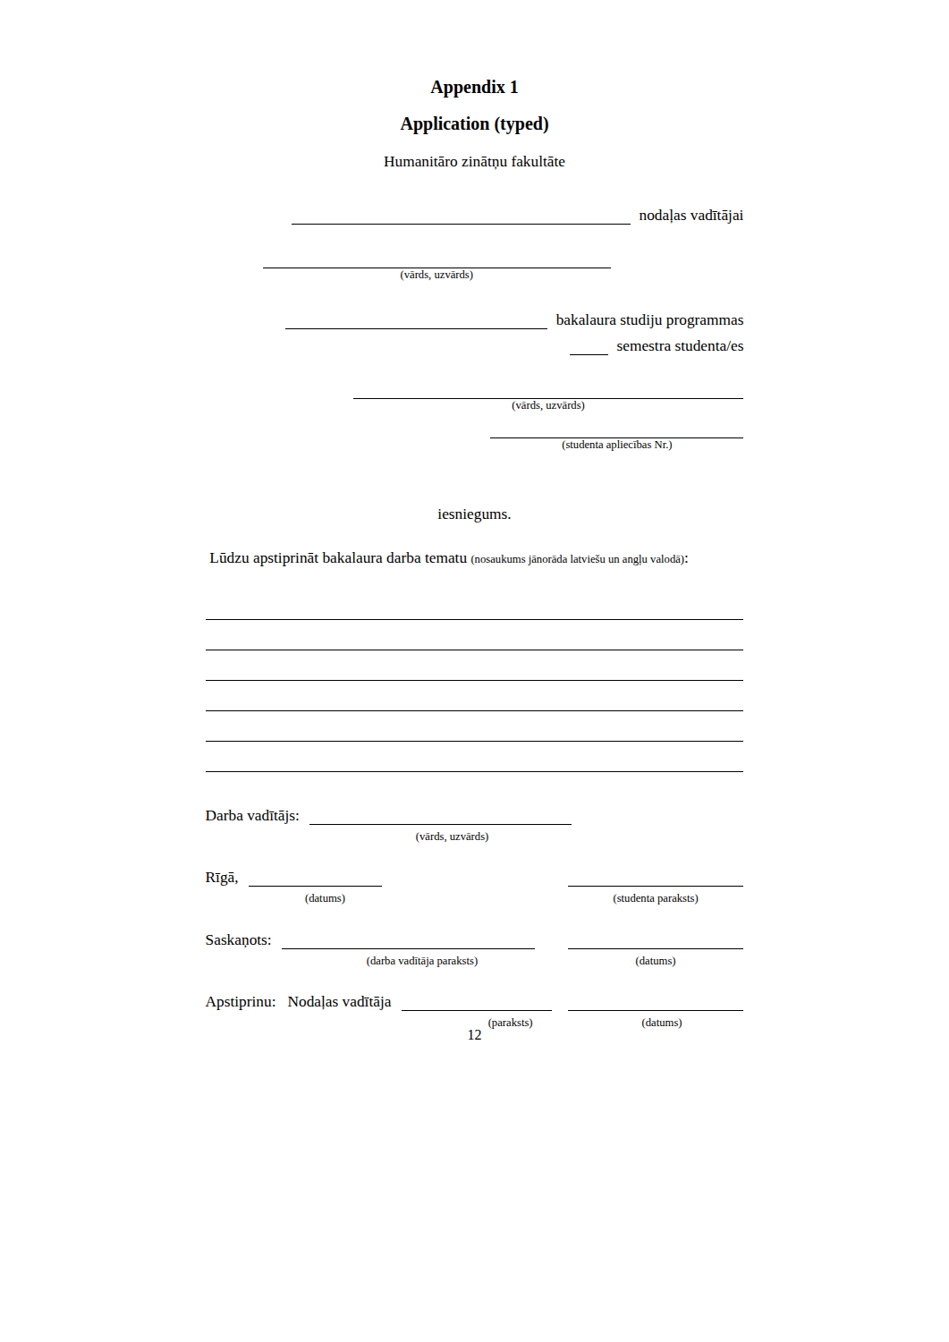Appendix 1
Application (typed)
Humanitāro zinātņu fakultāte
nodaļas vadītājai
(vārds, uzvārds)
bakalaura studiju programmas
semestra studenta/es
(vārds, uzvārds)
(studenta apliecības Nr.)
iesniegums.
Lūdzu apstiprināt bakalaura darba tematu (nosaukums jānorāda latviešu un angļu valodā):
Darba vadītājs:
(vārds, uzvārds)
Rīgā,
(datums) (studenta paraksts)
Saskaņots:
(darba vadītāja paraksts) (datums)
Apstiprinu: Nodaļas vadītāja
(paraksts) (datums)
12